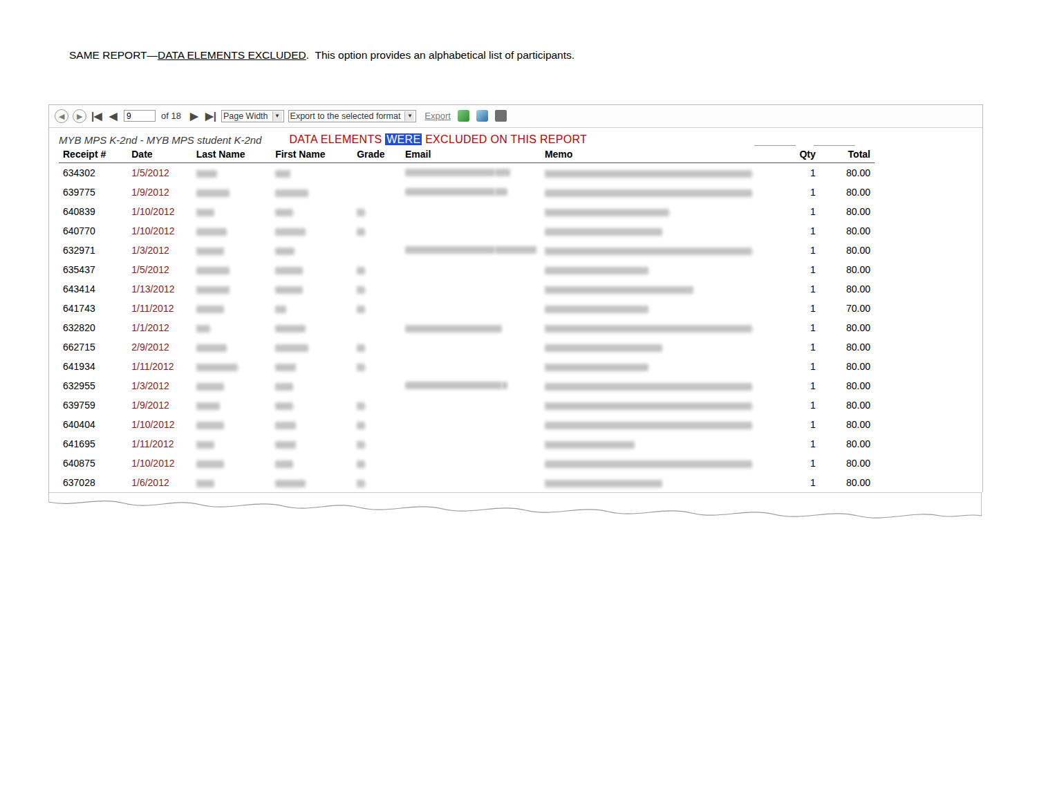SAME REPORT—DATA ELEMENTS EXCLUDED. This option provides an alphabetical list of participants.
◀ ▶ |◀ ◀ of 18 ▶ ▶| Page Width ▼ Export to the selected format ▼ Export
MYB MPS K-2nd - MYB MPS student K-2nd DATA ELEMENTS WERE EXCLUDED ON THIS REPORT
| Receipt # | Date | Last Name | First Name | Grade | Email | Memo | Qty | Total |
| --- | --- | --- | --- | --- | --- | --- | --- | --- |
| 634302 | 1/5/2012 | | | | | | 1 | 80.00 |
| 639775 | 1/9/2012 | | | | | | 1 | 80.00 |
| 640839 | 1/10/2012 | | | | | | 1 | 80.00 |
| 640770 | 1/10/2012 | | | | | | 1 | 80.00 |
| 632971 | 1/3/2012 | | | | | | 1 | 80.00 |
| 635437 | 1/5/2012 | | | | | | 1 | 80.00 |
| 643414 | 1/13/2012 | | | | | | 1 | 80.00 |
| 641743 | 1/11/2012 | | | | | | 1 | 70.00 |
| 632820 | 1/1/2012 | | | | | | 1 | 80.00 |
| 662715 | 2/9/2012 | | | | | | 1 | 80.00 |
| 641934 | 1/11/2012 | | | | | | 1 | 80.00 |
| 632955 | 1/3/2012 | | | | | | 1 | 80.00 |
| 639759 | 1/9/2012 | | | | | | 1 | 80.00 |
| 640404 | 1/10/2012 | | | | | | 1 | 80.00 |
| 641695 | 1/11/2012 | | | | | | 1 | 80.00 |
| 640875 | 1/10/2012 | | | | | | 1 | 80.00 |
| 637028 | 1/6/2012 | | | | | | 1 | 80.00 |